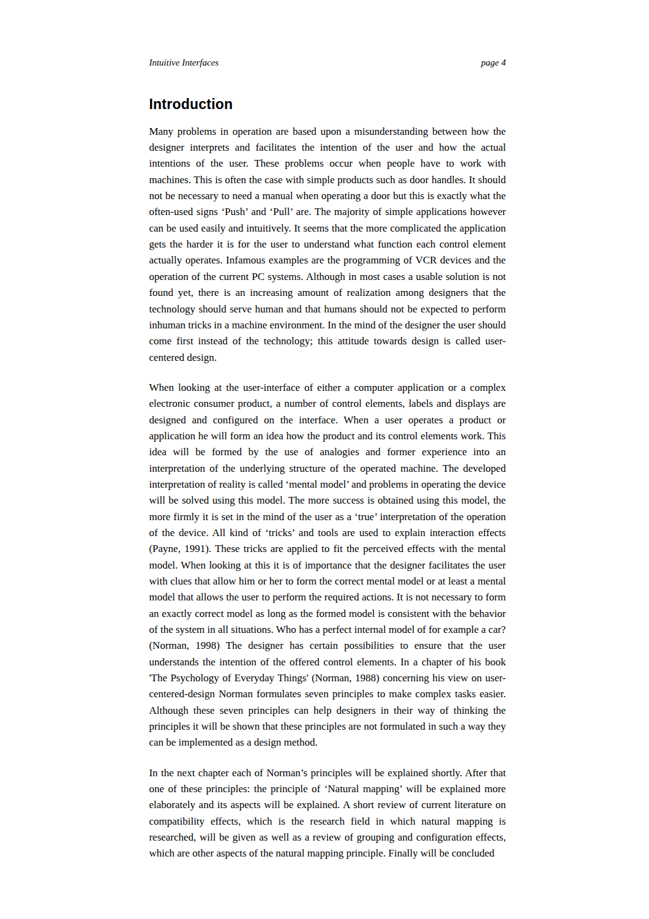Intuitive Interfaces page 4
Introduction
Many problems in operation are based upon a misunderstanding between how the designer interprets and facilitates the intention of the user and how the actual intentions of the user. These problems occur when people have to work with machines. This is often the case with simple products such as door handles. It should not be necessary to need a manual when operating a door but this is exactly what the often-used signs ‘Push’ and ‘Pull’ are. The majority of simple applications however can be used easily and intuitively. It seems that the more complicated the application gets the harder it is for the user to understand what function each control element actually operates. Infamous examples are the programming of VCR devices and the operation of the current PC systems. Although in most cases a usable solution is not found yet, there is an increasing amount of realization among designers that the technology should serve human and that humans should not be expected to perform inhuman tricks in a machine environment. In the mind of the designer the user should come first instead of the technology; this attitude towards design is called user-centered design.
When looking at the user-interface of either a computer application or a complex electronic consumer product, a number of control elements, labels and displays are designed and configured on the interface. When a user operates a product or application he will form an idea how the product and its control elements work. This idea will be formed by the use of analogies and former experience into an interpretation of the underlying structure of the operated machine. The developed interpretation of reality is called ‘mental model’ and problems in operating the device will be solved using this model. The more success is obtained using this model, the more firmly it is set in the mind of the user as a ‘true’ interpretation of the operation of the device. All kind of ‘tricks’ and tools are used to explain interaction effects (Payne, 1991). These tricks are applied to fit the perceived effects with the mental model. When looking at this it is of importance that the designer facilitates the user with clues that allow him or her to form the correct mental model or at least a mental model that allows the user to perform the required actions. It is not necessary to form an exactly correct model as long as the formed model is consistent with the behavior of the system in all situations. Who has a perfect internal model of for example a car? (Norman, 1998) The designer has certain possibilities to ensure that the user understands the intention of the offered control elements. In a chapter of his book 'The Psychology of Everyday Things' (Norman, 1988) concerning his view on user-centered-design Norman formulates seven principles to make complex tasks easier. Although these seven principles can help designers in their way of thinking the principles it will be shown that these principles are not formulated in such a way they can be implemented as a design method.
In the next chapter each of Norman’s principles will be explained shortly. After that one of these principles: the principle of ‘Natural mapping’ will be explained more elaborately and its aspects will be explained. A short review of current literature on compatibility effects, which is the research field in which natural mapping is researched, will be given as well as a review of grouping and configuration effects, which are other aspects of the natural mapping principle. Finally will be concluded